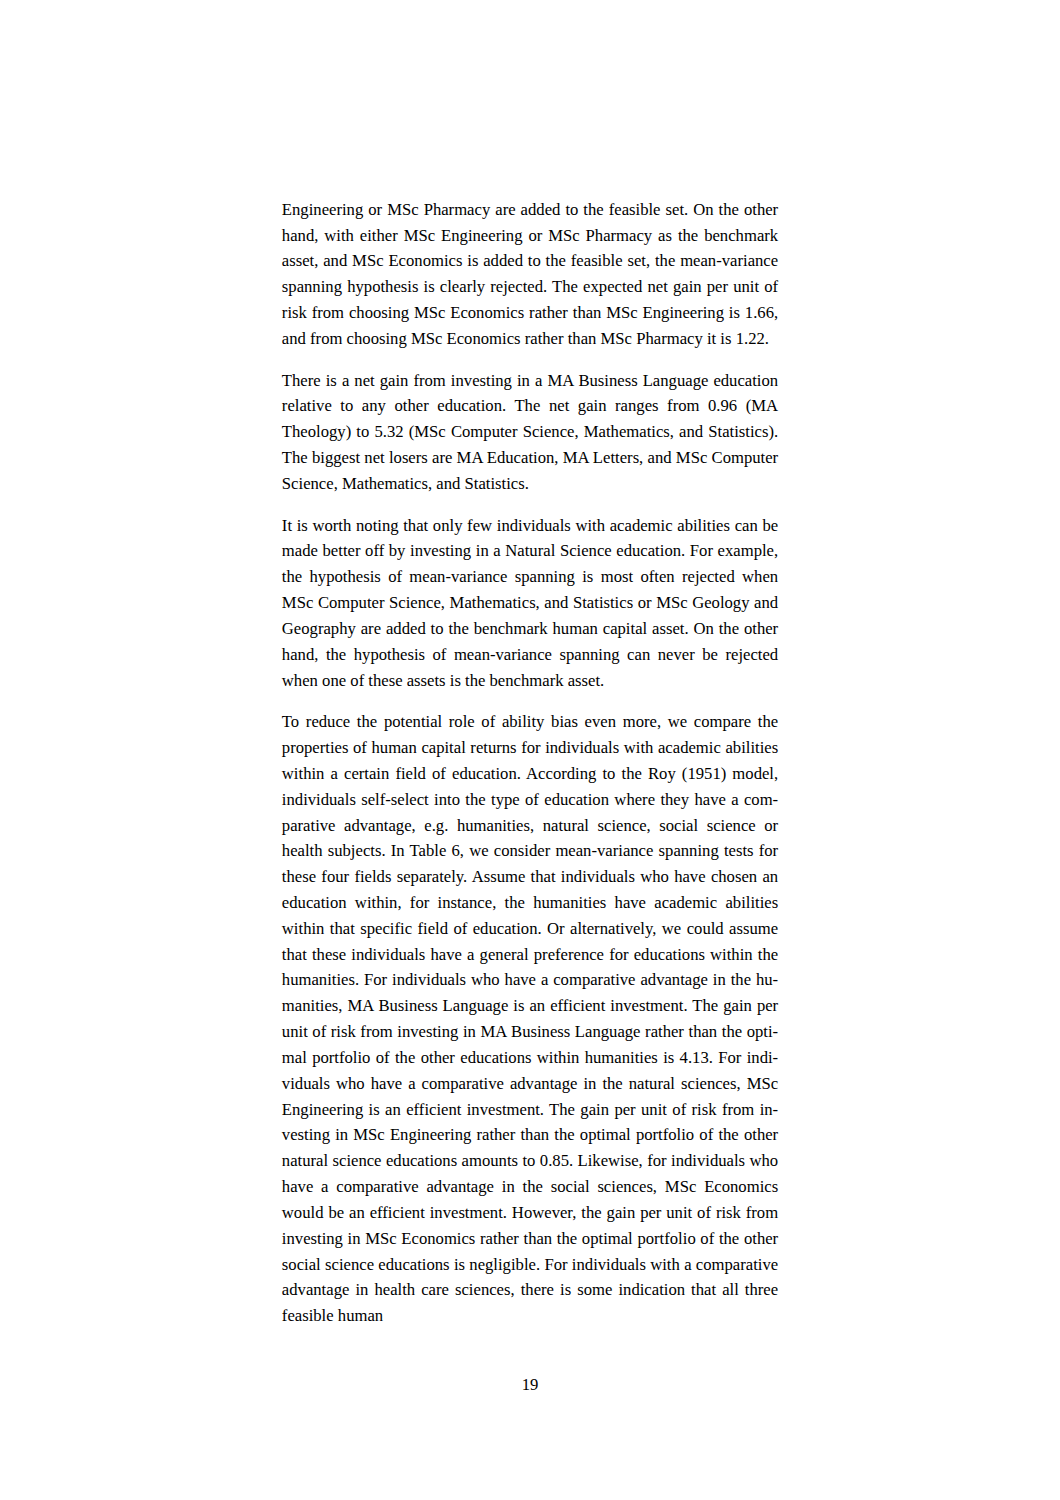Engineering or MSc Pharmacy are added to the feasible set. On the other hand, with either MSc Engineering or MSc Pharmacy as the benchmark asset, and MSc Economics is added to the feasible set, the mean-variance spanning hypothesis is clearly rejected. The expected net gain per unit of risk from choosing MSc Economics rather than MSc Engineering is 1.66, and from choosing MSc Economics rather than MSc Pharmacy it is 1.22.
There is a net gain from investing in a MA Business Language education relative to any other education. The net gain ranges from 0.96 (MA Theology) to 5.32 (MSc Computer Science, Mathematics, and Statistics). The biggest net losers are MA Education, MA Letters, and MSc Computer Science, Mathematics, and Statistics.
It is worth noting that only few individuals with academic abilities can be made better off by investing in a Natural Science education. For example, the hypothesis of mean-variance spanning is most often rejected when MSc Computer Science, Mathematics, and Statistics or MSc Geology and Geography are added to the benchmark human capital asset. On the other hand, the hypothesis of mean-variance spanning can never be rejected when one of these assets is the benchmark asset.
To reduce the potential role of ability bias even more, we compare the properties of human capital returns for individuals with academic abilities within a certain field of education. According to the Roy (1951) model, individuals self-select into the type of education where they have a comparative advantage, e.g. humanities, natural science, social science or health subjects. In Table 6, we consider mean-variance spanning tests for these four fields separately. Assume that individuals who have chosen an education within, for instance, the humanities have academic abilities within that specific field of education. Or alternatively, we could assume that these individuals have a general preference for educations within the humanities. For individuals who have a comparative advantage in the humanities, MA Business Language is an efficient investment. The gain per unit of risk from investing in MA Business Language rather than the optimal portfolio of the other educations within humanities is 4.13. For individuals who have a comparative advantage in the natural sciences, MSc Engineering is an efficient investment. The gain per unit of risk from investing in MSc Engineering rather than the optimal portfolio of the other natural science educations amounts to 0.85. Likewise, for individuals who have a comparative advantage in the social sciences, MSc Economics would be an efficient investment. However, the gain per unit of risk from investing in MSc Economics rather than the optimal portfolio of the other social science educations is negligible. For individuals with a comparative advantage in health care sciences, there is some indication that all three feasible human
19